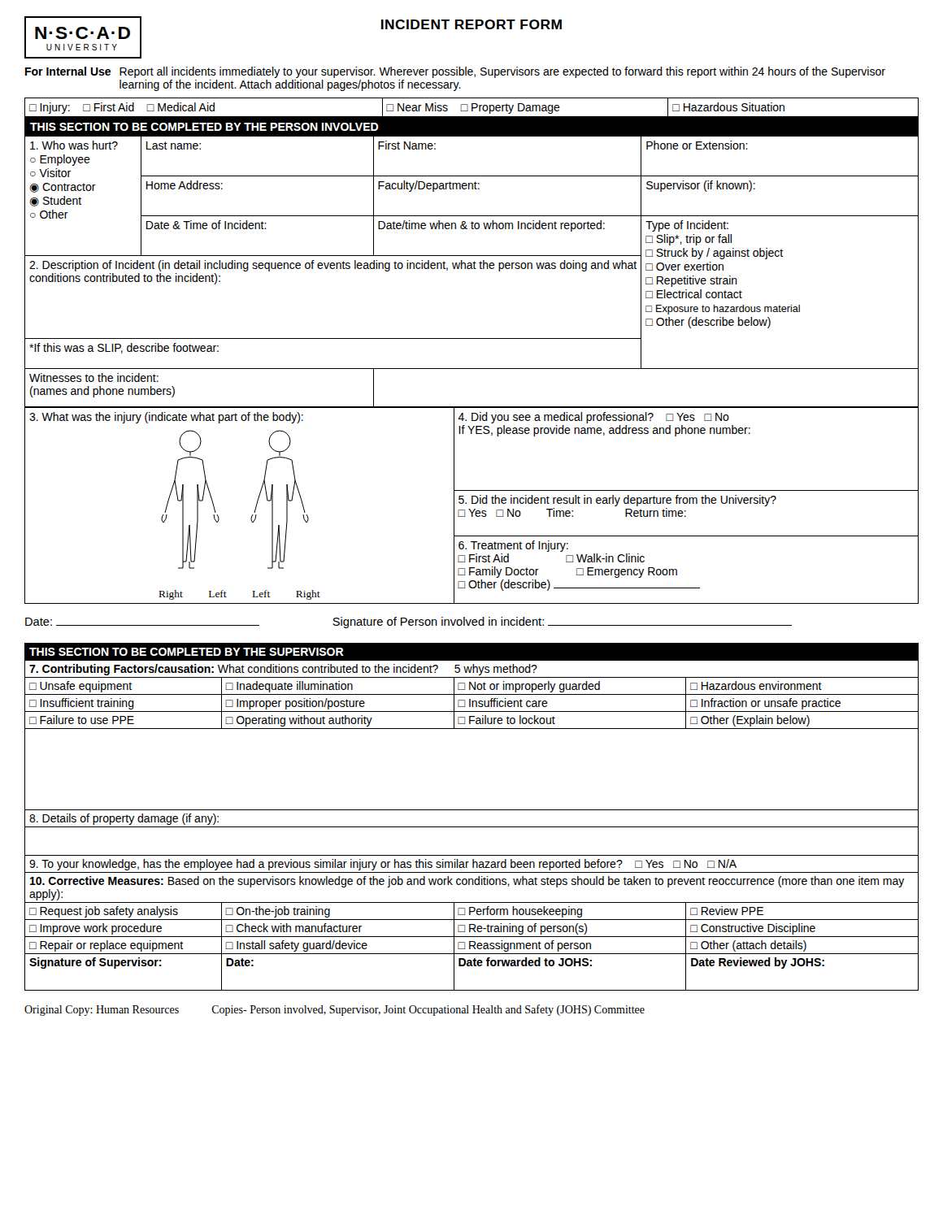N·S·C·A·D
UNIVERSITY
INCIDENT REPORT FORM
For Internal Use
Report all incidents immediately to your supervisor. Wherever possible, Supervisors are expected to forward this report within 24 hours of the Supervisor learning of the incident. Attach additional pages/photos if necessary.
| Injury: First Aid Medical Aid | Near Miss Property Damage | Hazardous Situation |
| THIS SECTION TO BE COMPLETED BY THE PERSON INVOLVED |
| 1. Who was hurt? Employee Visitor Contractor Student Other | Last name: | First Name: | Phone or Extension: |
| Home Address: | Faculty/Department: | Supervisor (if known): |
| Date & Time of Incident: | Date/time when & to whom Incident reported: | Type of Incident: Slip*, trip or fall Struck by / against object Over exertion Repetitive strain Electrical contact Exposure to hazardous material Other (describe below) |
| 2. Description of Incident (in detail including sequence of events leading to incident, what the person was doing and what conditions contributed to the incident): |
| *If this was a SLIP, describe footwear: |
| Witnesses to the incident: (names and phone numbers) | |
| 3. What was the injury (indicate what part of the body): Right Left Left Right | 4. Did you see a medical professional? Yes No If YES, please provide name, address and phone number: |
| 5. Did the incident result in early departure from the University? Yes No Time: Return time: |
| 6. Treatment of Injury: First Aid Walk-in Clinic Family Doctor Emergency Room Other (describe) |
Date: Signature of Person involved in incident:
| THIS SECTION TO BE COMPLETED BY THE SUPERVISOR |
| 7. Contributing Factors/causation: What conditions contributed to the incident? 5 whys method? |
| Unsafe equipment | Inadequate illumination | Not or improperly guarded | Hazardous environment |
| Insufficient training | Improper position/posture | Insufficient care | Infraction or unsafe practice |
| Failure to use PPE | Operating without authority | Failure to lockout | Other (Explain below) |
| 8. Details of property damage (if any): |
| 9. To your knowledge, has the employee had a previous similar injury or has this similar hazard been reported before? Yes No N/A |
| 10. Corrective Measures: Based on the supervisors knowledge of the job and work conditions, what steps should be taken to prevent reoccurrence (more than one item may apply): |
| Request job safety analysis | On-the-job training | Perform housekeeping | Review PPE |
| Improve work procedure | Check with manufacturer | Re-training of person(s) | Constructive Discipline |
| Repair or replace equipment | Install safety guard/device | Reassignment of person | Other (attach details) |
| Signature of Supervisor: | Date: | Date forwarded to JOHS: | Date Reviewed by JOHS: |
Original Copy: Human Resources
Copies- Person involved, Supervisor, Joint Occupational Health and Safety (JOHS) Committee